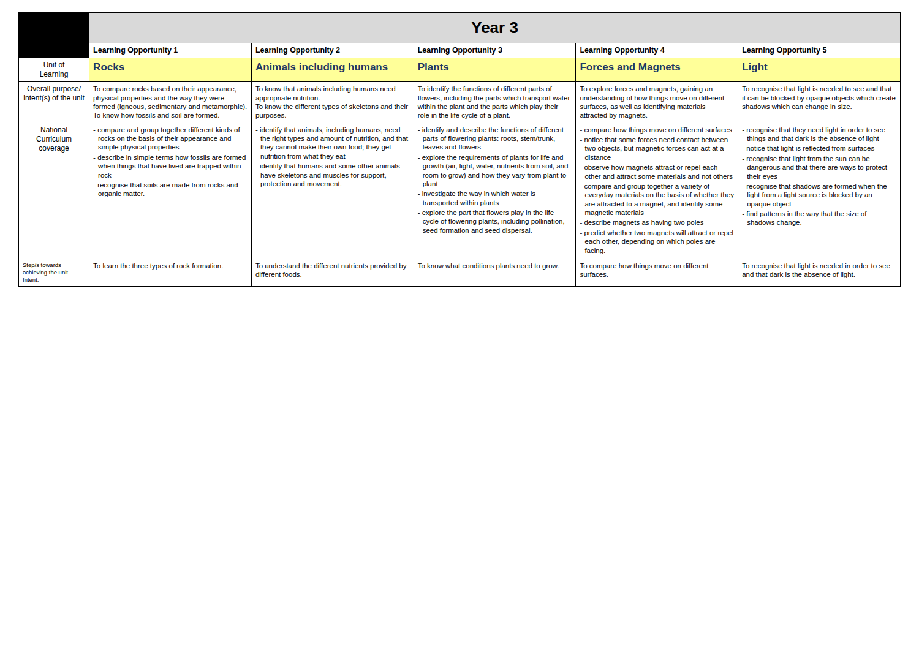| | Year 3 |
| Learning Opportunity 1 | Learning Opportunity 2 | Learning Opportunity 3 | Learning Opportunity 4 | Learning Opportunity 5 |
| Unit of Learning | Rocks | Animals including humans | Plants | Forces and Magnets | Light |
| Overall purpose/ intent(s) of the unit | To compare rocks based on their appearance, physical properties and the way they were formed (igneous, sedimentary and metamorphic). To know how fossils and soil are formed. | To know that animals including humans need appropriate nutrition. To know the different types of skeletons and their purposes. | To identify the functions of different parts of flowers, including the parts which transport water within the plant and the parts which play their role in the life cycle of a plant. | To explore forces and magnets, gaining an understanding of how things move on different surfaces, as well as identifying materials attracted by magnets. | To recognise that light is needed to see and that it can be blocked by opaque objects which create shadows which can change in size. |
| National Curriculum coverage | - compare and group together different kinds of rocks on the basis of their appearance and simple physical properties - describe in simple terms how fossils are formed when things that have lived are trapped within rock - recognise that soils are made from rocks and organic matter. | - identify that animals, including humans, need the right types and amount of nutrition, and that they cannot make their own food; they get nutrition from what they eat - identify that humans and some other animals have skeletons and muscles for support, protection and movement. | - identify and describe the functions of different parts of flowering plants: roots, stem/trunk, leaves and flowers - explore the requirements of plants for life and growth (air, light, water, nutrients from soil, and room to grow) and how they vary from plant to plant - investigate the way in which water is transported within plants - explore the part that flowers play in the life cycle of flowering plants, including pollination, seed formation and seed dispersal. | - compare how things move on different surfaces - notice that some forces need contact between two objects, but magnetic forces can act at a distance - observe how magnets attract or repel each other and attract some materials and not others - compare and group together a variety of everyday materials on the basis of whether they are attracted to a magnet, and identify some magnetic materials - describe magnets as having two poles - predict whether two magnets will attract or repel each other, depending on which poles are facing. | - recognise that they need light in order to see things and that dark is the absence of light - notice that light is reflected from surfaces - recognise that light from the sun can be dangerous and that there are ways to protect their eyes - recognise that shadows are formed when the light from a light source is blocked by an opaque object - find patterns in the way that the size of shadows change. |
| Step/s towards achieving the unit Intent. | To learn the three types of rock formation. | To understand the different nutrients provided by different foods. | To know what conditions plants need to grow. | To compare how things move on different surfaces. | To recognise that light is needed in order to see and that dark is the absence of light. |